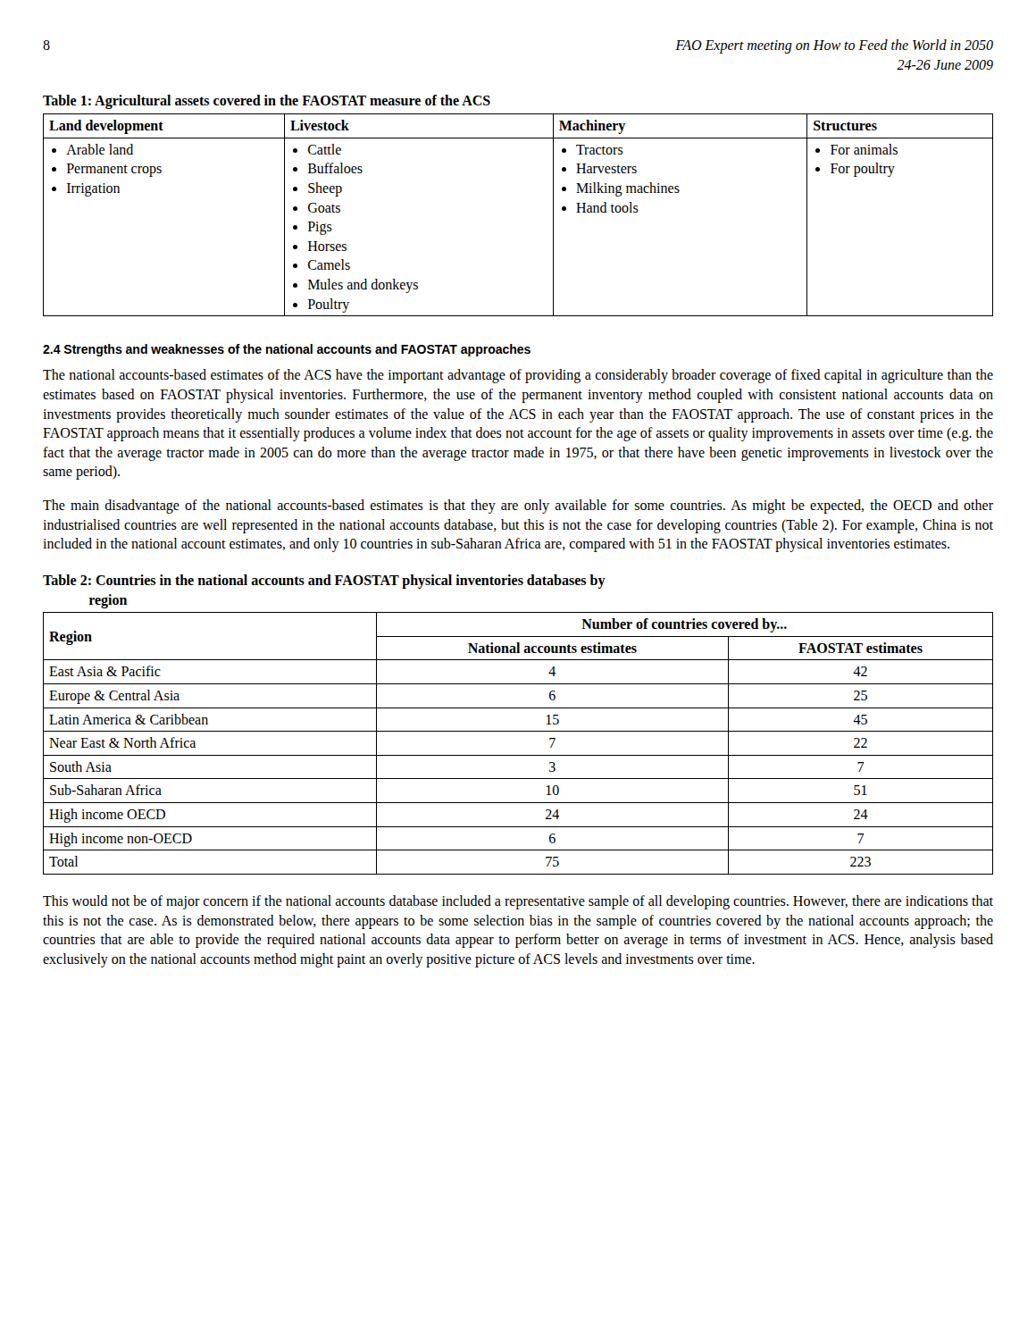8 FAO Expert meeting on How to Feed the World in 2050 24-26 June 2009
Table 1: Agricultural assets covered in the FAOSTAT measure of the ACS
| Land development | Livestock | Machinery | Structures |
| --- | --- | --- | --- |
| Arable land Permanent crops Irrigation | Cattle Buffaloes Sheep Goats Pigs Horses Camels Mules and donkeys Poultry | Tractors Harvesters Milking machines Hand tools | For animals For poultry |
2.4 Strengths and weaknesses of the national accounts and FAOSTAT approaches
The national accounts-based estimates of the ACS have the important advantage of providing a considerably broader coverage of fixed capital in agriculture than the estimates based on FAOSTAT physical inventories. Furthermore, the use of the permanent inventory method coupled with consistent national accounts data on investments provides theoretically much sounder estimates of the value of the ACS in each year than the FAOSTAT approach. The use of constant prices in the FAOSTAT approach means that it essentially produces a volume index that does not account for the age of assets or quality improvements in assets over time (e.g. the fact that the average tractor made in 2005 can do more than the average tractor made in 1975, or that there have been genetic improvements in livestock over the same period).
The main disadvantage of the national accounts-based estimates is that they are only available for some countries. As might be expected, the OECD and other industrialised countries are well represented in the national accounts database, but this is not the case for developing countries (Table 2). For example, China is not included in the national account estimates, and only 10 countries in sub-Saharan Africa are, compared with 51 in the FAOSTAT physical inventories estimates.
Table 2: Countries in the national accounts and FAOSTAT physical inventories databases by region
| Region | Number of countries covered by... |
| --- | --- |
| National accounts estimates | FAOSTAT estimates |
| East Asia & Pacific | 4 | 42 |
| Europe & Central Asia | 6 | 25 |
| Latin America & Caribbean | 15 | 45 |
| Near East & North Africa | 7 | 22 |
| South Asia | 3 | 7 |
| Sub-Saharan Africa | 10 | 51 |
| High income OECD | 24 | 24 |
| High income non-OECD | 6 | 7 |
| Total | 75 | 223 |
This would not be of major concern if the national accounts database included a representative sample of all developing countries. However, there are indications that this is not the case. As is demonstrated below, there appears to be some selection bias in the sample of countries covered by the national accounts approach; the countries that are able to provide the required national accounts data appear to perform better on average in terms of investment in ACS. Hence, analysis based exclusively on the national accounts method might paint an overly positive picture of ACS levels and investments over time.